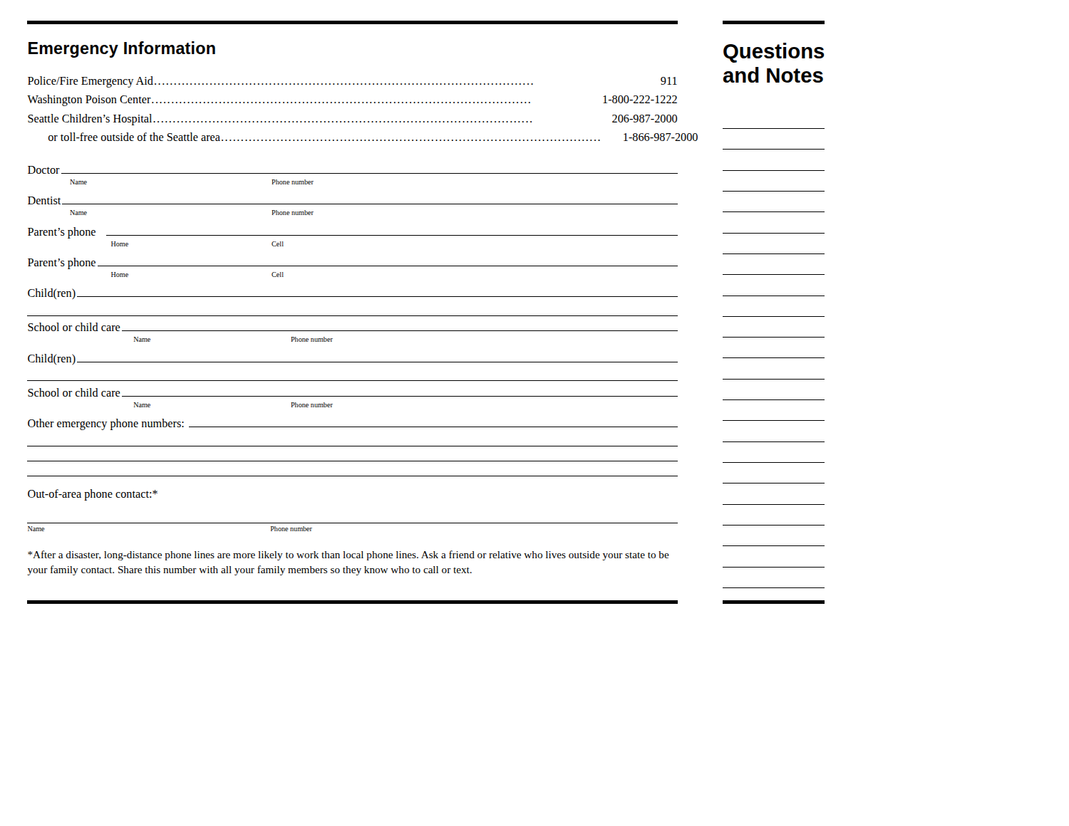Emergency Information
Police/Fire Emergency Aid ................................................................................................ 911
Washington Poison Center ................................................................................................ 1-800-222-1222
Seattle Children’s Hospital ................................................................................................ 206-987-2000
or toll-free outside of the Seattle area ................................................................................................ 1-866-987-2000
Doctor
Name Phone number
Dentist
Name Phone number
Parent’s phone
Home Cell
Parent’s phone
Home Cell
Child(ren)
School or child care
Name Phone number
Child(ren)
School or child care
Name Phone number
Other emergency phone numbers:
Out-of-area phone contact:*
Name Phone number
*After a disaster, long-distance phone lines are more likely to work than local phone lines. Ask a friend or relative who lives outside your state to be your family contact. Share this number with all your family members so they know who to call or text.
Questions and Notes